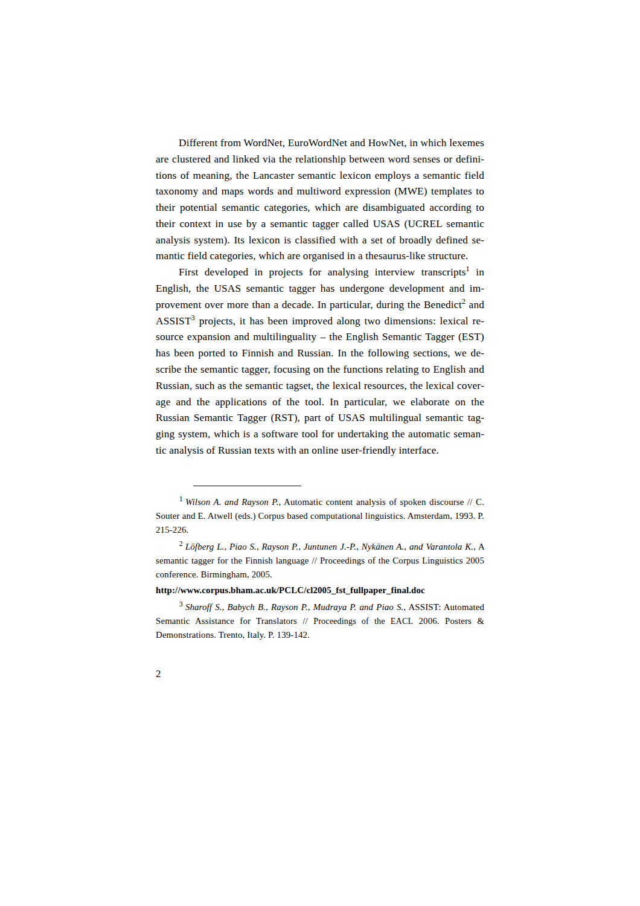Different from WordNet, EuroWordNet and HowNet, in which lexemes are clustered and linked via the relationship between word senses or definitions of meaning, the Lancaster semantic lexicon employs a semantic field taxonomy and maps words and multiword expression (MWE) templates to their potential semantic categories, which are disambiguated according to their context in use by a semantic tagger called USAS (UCREL semantic analysis system). Its lexicon is classified with a set of broadly defined semantic field categories, which are organised in a thesaurus-like structure.
First developed in projects for analysing interview transcripts1 in English, the USAS semantic tagger has undergone development and improvement over more than a decade. In particular, during the Benedict2 and ASSIST3 projects, it has been improved along two dimensions: lexical resource expansion and multilinguality – the English Semantic Tagger (EST) has been ported to Finnish and Russian. In the following sections, we describe the semantic tagger, focusing on the functions relating to English and Russian, such as the semantic tagset, the lexical resources, the lexical coverage and the applications of the tool. In particular, we elaborate on the Russian Semantic Tagger (RST), part of USAS multilingual semantic tagging system, which is a software tool for undertaking the automatic semantic analysis of Russian texts with an online user-friendly interface.
1 Wilson A. and Rayson P., Automatic content analysis of spoken discourse // C. Souter and E. Atwell (eds.) Corpus based computational linguistics. Amsterdam, 1993. P. 215-226.
2 Löfberg L., Piao S., Rayson P., Juntunen J.-P., Nykänen A., and Varantola K., A semantic tagger for the Finnish language // Proceedings of the Corpus Linguistics 2005 conference. Birmingham, 2005.
http://www.corpus.bham.ac.uk/PCLC/cl2005_fst_fullpaper_final.doc
3 Sharoff S., Babych B., Rayson P., Mudraya P. and Piao S., ASSIST: Automated Semantic Assistance for Translators // Proceedings of the EACL 2006. Posters & Demonstrations. Trento, Italy. P. 139-142.
2